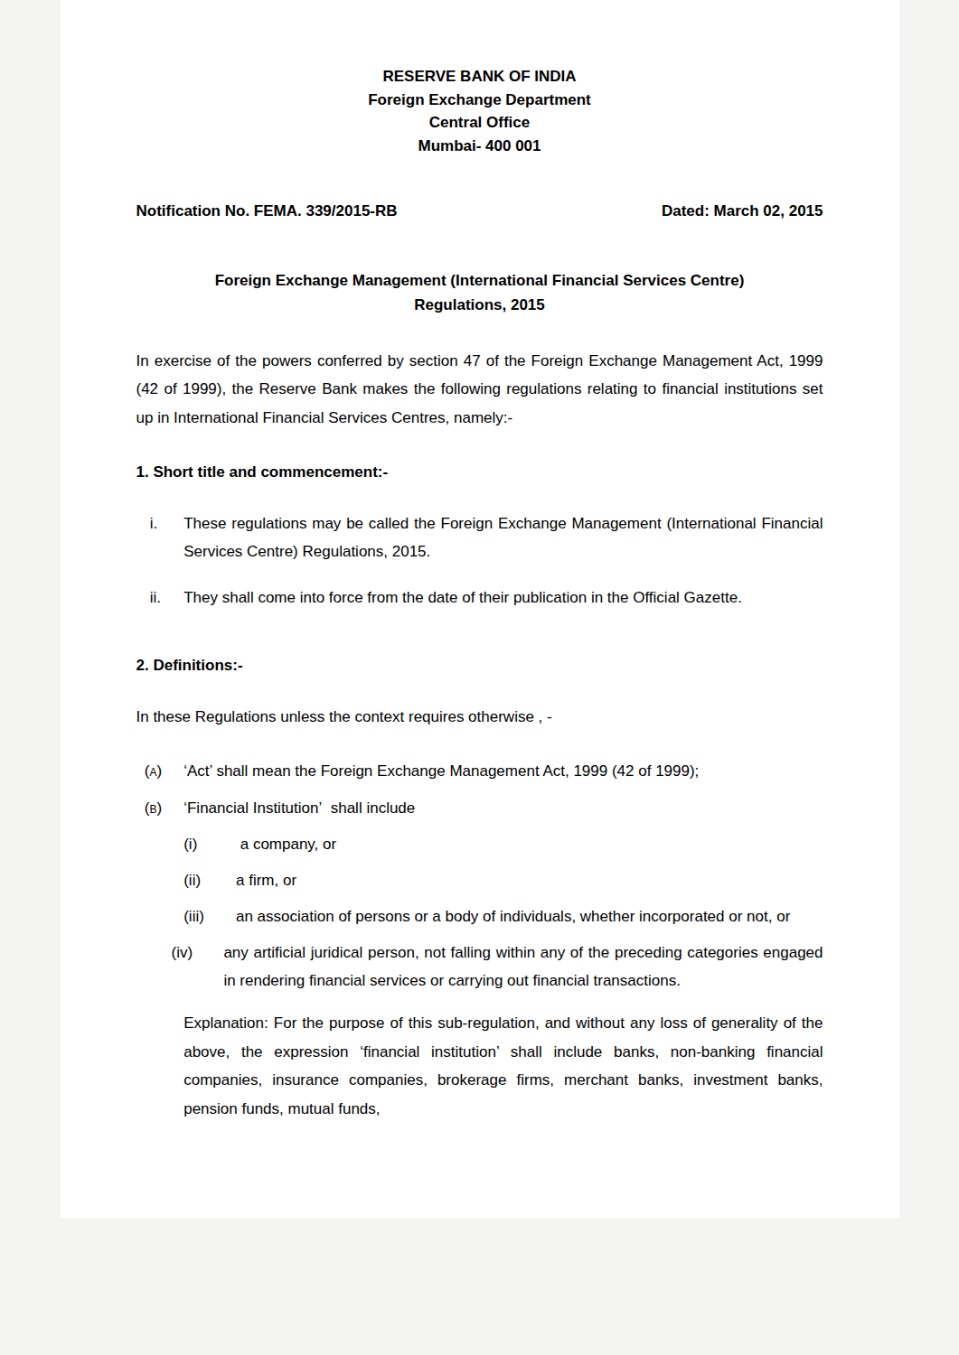RESERVE BANK OF INDIA Foreign Exchange Department Central Office Mumbai- 400 001
Notification No. FEMA. 339/2015-RB Dated: March 02, 2015
Foreign Exchange Management (International Financial Services Centre)
Regulations, 2015
In exercise of the powers conferred by section 47 of the Foreign Exchange Management Act, 1999 (42 of 1999), the Reserve Bank makes the following regulations relating to financial institutions set up in International Financial Services Centres, namely:-
1. Short title and commencement:-
These regulations may be called the Foreign Exchange Management (International Financial Services Centre) Regulations, 2015.
They shall come into force from the date of their publication in the Official Gazette.
2. Definitions:-
In these Regulations unless the context requires otherwise , -
‘Act’ shall mean the Foreign Exchange Management Act, 1999 (42 of 1999);
‘Financial Institution’ shall include
a company, or
a firm, or
an association of persons or a body of individuals, whether incorporated or not, or
any artificial juridical person, not falling within any of the preceding categories engaged in rendering financial services or carrying out financial transactions.
Explanation: For the purpose of this sub-regulation, and without any loss of generality of the above, the expression ‘financial institution’ shall include banks, non-banking financial companies, insurance companies, brokerage firms, merchant banks, investment banks, pension funds, mutual funds,